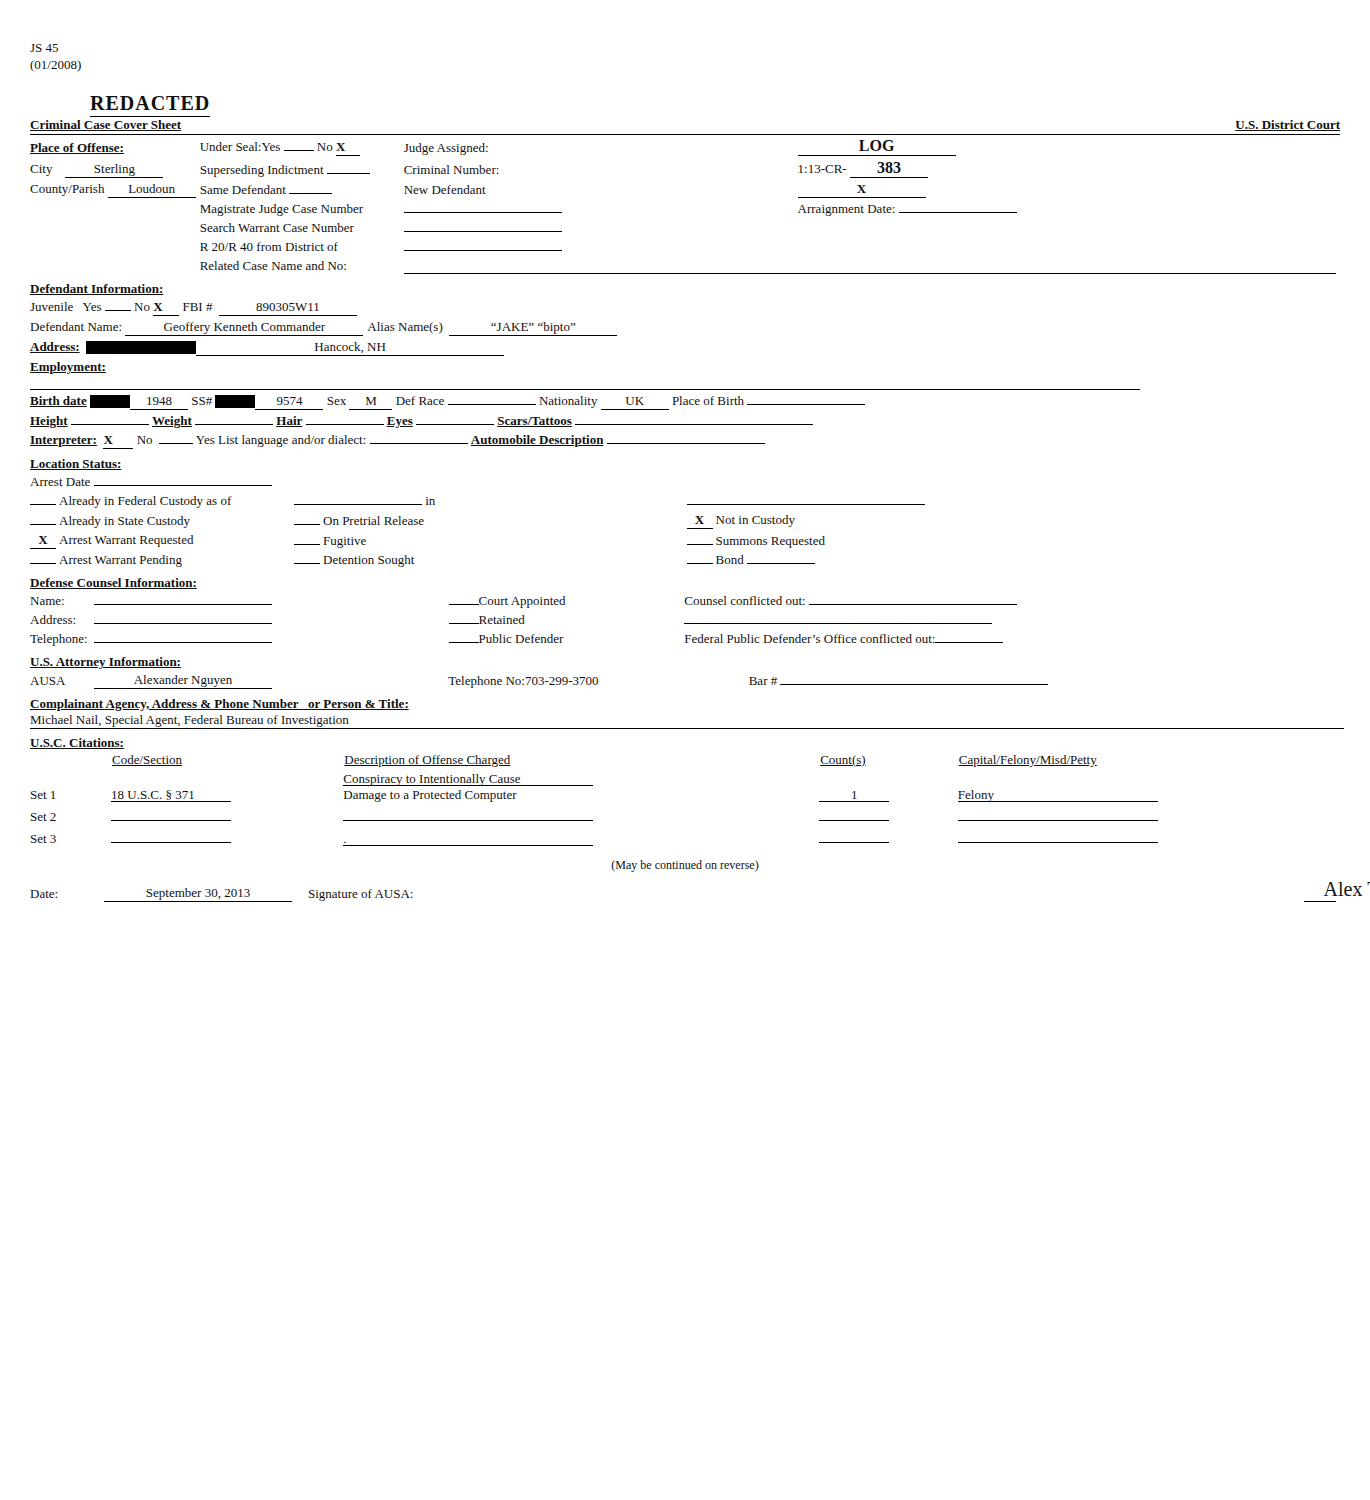JS 45
(01/2008)
REDACTED
Criminal Case Cover Sheet
U.S. District Court
| Place of Offense: | Under Seal:Yes No X | Judge Assigned: | LOG |
| City Sterling | Superseding Indictment | Criminal Number: | 1:13-CR- 383 |
| County/Parish Loudoun | Same Defendant | New Defendant | X |
| | Magistrate Judge Case Number | | Arraignment Date: |
| | Search Warrant Case Number | | |
| | R 20/R 40 from District of | | |
| | Related Case Name and No: | |
Defendant Information:
| Juvenile Yes No X FBI # 890305W11 | |
| Defendant Name: Geoffery Kenneth Commander | Alias Name(s) “JAKE” “bipto” |
| Address: Hancock, NH |
| Employment: |
| Birth date 1948 SS# 9574 Sex M Def Race Nationality UK Place of Birth |
| Height Weight Hair Eyes Scars/Tattoos |
| Interpreter: X No Yes List language and/or dialect: Automobile Description |
Location Status:
| Arrest Date | |
| Already in Federal Custody as of | in | |
| Already in State Custody | On Pretrial Release | X Not in Custody |
| X Arrest Warrant Requested | Fugitive | Summons Requested |
| Arrest Warrant Pending | Detention Sought | Bond |
Defense Counsel Information:
| Name: | | Court Appointed | Counsel conflicted out: |
| Address: | | Retained | |
| Telephone: | | Public Defender | Federal Public Defender’s Office conflicted out: |
U.S. Attorney Information:
| AUSA | Alexander Nguyen | Telephone No:703-299-3700 | Bar # |
Complainant Agency, Address & Phone Number or Person & Title:
Michael Nail, Special Agent, Federal Bureau of Investigation
U.S.C. Citations:
| | Code/Section | Description of Offense Charged | Count(s) | Capital/Felony/Misd/Petty |
| --- | --- | --- | --- | --- |
| Set 1 | 18 U.S.C. § 371 | Conspiracy to Intentionally Cause Damage to a Protected Computer | 1 | Felony |
| Set 2 | | | | |
| Set 3 | | . | | |
(May be continued on reverse)
| Date: | September 30, 2013 | Signature of AUSA: | Alex T.H. Nguyen |